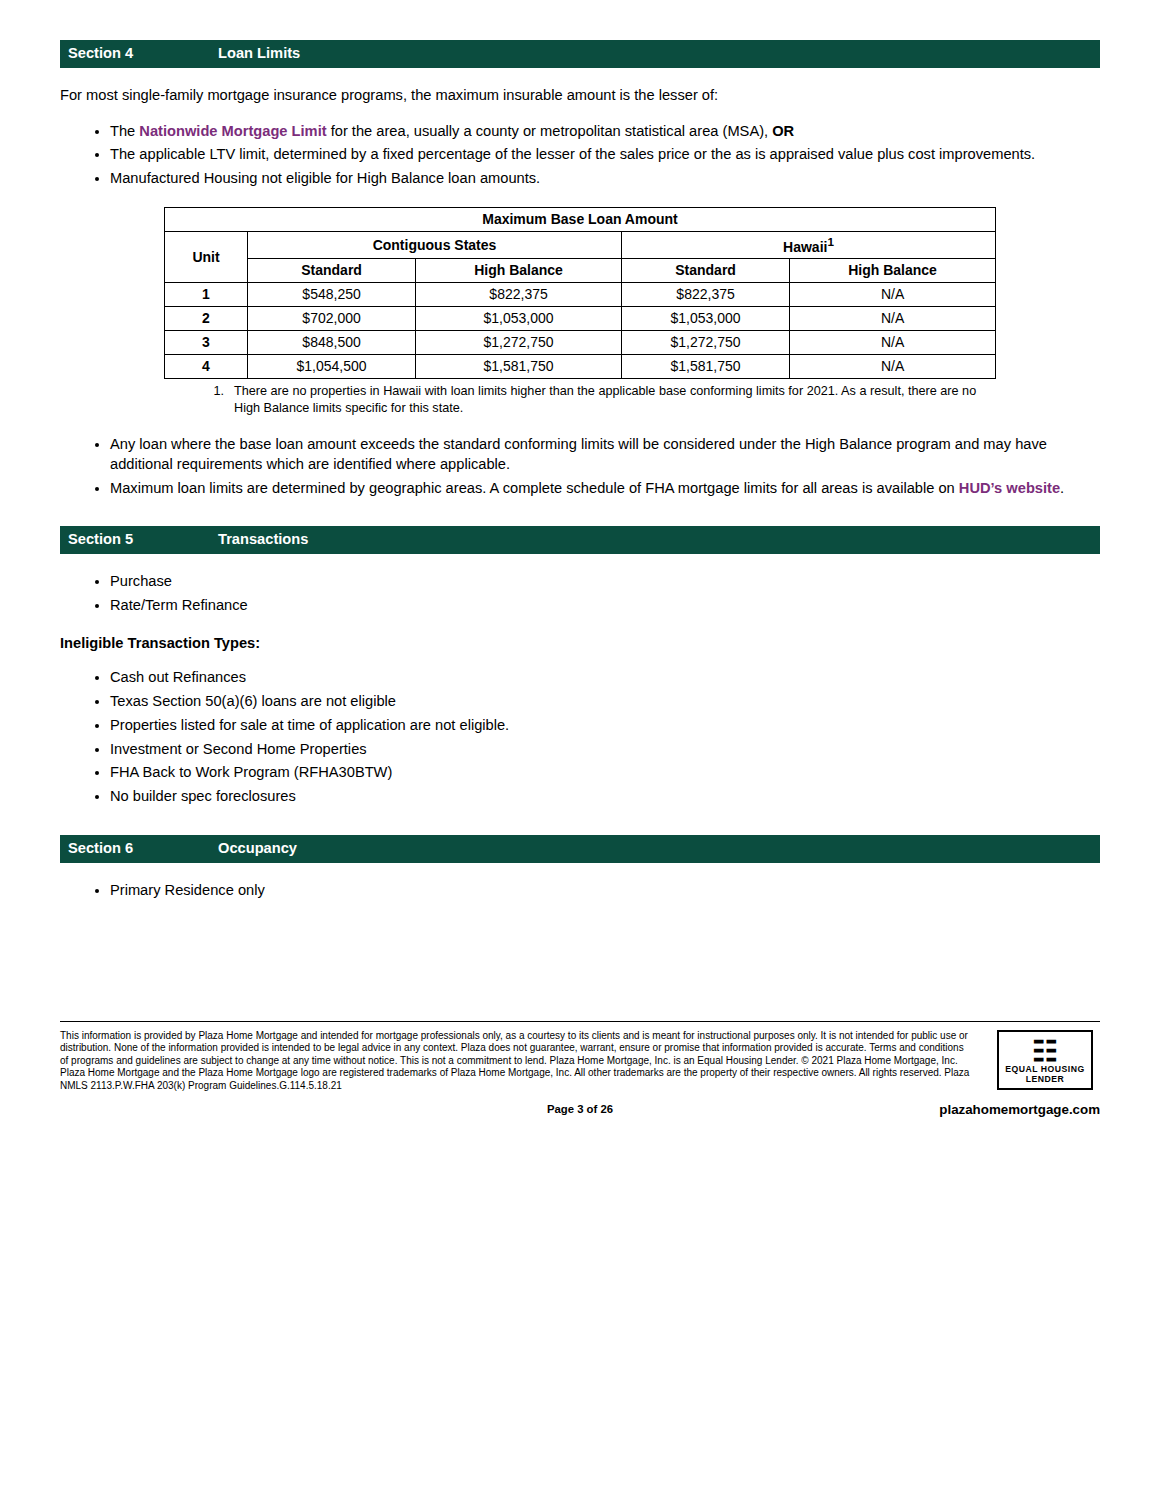Section 4 Loan Limits
For most single-family mortgage insurance programs, the maximum insurable amount is the lesser of:
The Nationwide Mortgage Limit for the area, usually a county or metropolitan statistical area (MSA), OR
The applicable LTV limit, determined by a fixed percentage of the lesser of the sales price or the as is appraised value plus cost improvements.
Manufactured Housing not eligible for High Balance loan amounts.
| Maximum Base Loan Amount |
| --- |
| Unit | Contiguous States | Hawaii 1 |
| Standard | High Balance | Standard | High Balance |
| 1 | $548,250 | $822,375 | $822,375 | N/A |
| 2 | $702,000 | $1,053,000 | $1,053,000 | N/A |
| 3 | $848,500 | $1,272,750 | $1,272,750 | N/A |
| 4 | $1,054,500 | $1,581,750 | $1,581,750 | N/A |
1. There are no properties in Hawaii with loan limits higher than the applicable base conforming limits for 2021. As a result, there are no High Balance limits specific for this state.
Any loan where the base loan amount exceeds the standard conforming limits will be considered under the High Balance program and may have additional requirements which are identified where applicable.
Maximum loan limits are determined by geographic areas. A complete schedule of FHA mortgage limits for all areas is available on HUD’s website.
Section 5 Transactions
Purchase
Rate/Term Refinance
Ineligible Transaction Types:
Cash out Refinances
Texas Section 50(a)(6) loans are not eligible
Properties listed for sale at time of application are not eligible.
Investment or Second Home Properties
FHA Back to Work Program (RFHA30BTW)
No builder spec foreclosures
Section 6 Occupancy
Primary Residence only
This information is provided by Plaza Home Mortgage and intended for mortgage professionals only, as a courtesy to its clients and is meant for instructional purposes only. It is not intended for public use or distribution. None of the information provided is intended to be legal advice in any context. Plaza does not guarantee, warrant, ensure or promise that information provided is accurate. Terms and conditions of programs and guidelines are subject to change at any time without notice. This is not a commitment to lend. Plaza Home Mortgage, Inc. is an Equal Housing Lender. © 2021 Plaza Home Mortgage, Inc. Plaza Home Mortgage and the Plaza Home Mortgage logo are registered trademarks of Plaza Home Mortgage, Inc. All other trademarks are the property of their respective owners. All rights reserved. Plaza NMLS 2113.P.W.FHA 203(k) Program Guidelines.G.114.5.18.21
☷ EQUAL HOUSING
LENDER
Page 3 of 26 plazahomemortgage.com